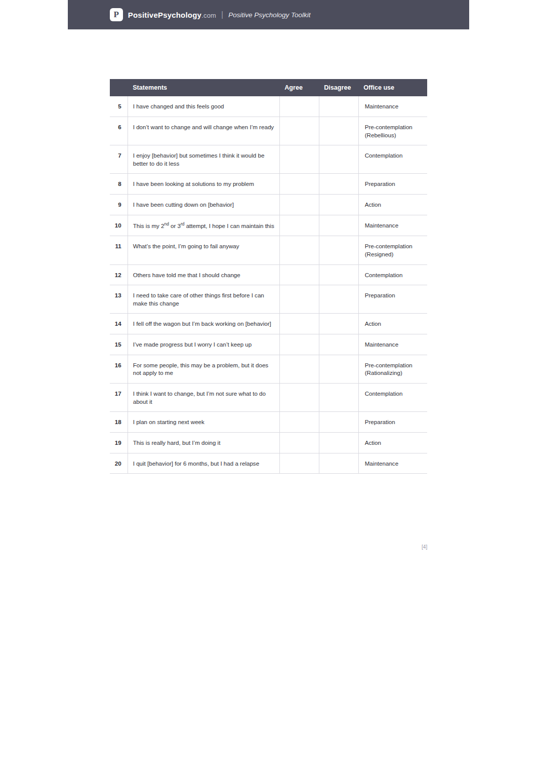P
PositivePsychology.com
|
Positive Psychology Toolkit
| | Statements | Agree | Disagree | Office use |
| --- | --- | --- | --- | --- |
| 5 | I have changed and this feels good | | | Maintenance |
| 6 | I don’t want to change and will change when I’m ready | | | Pre-contemplation (Rebellious) |
| 7 | I enjoy [behavior] but sometimes I think it would be better to do it less | | | Contemplation |
| 8 | I have been looking at solutions to my problem | | | Preparation |
| 9 | I have been cutting down on [behavior] | | | Action |
| 10 | This is my 2 nd or 3 rd attempt, I hope I can maintain this | | | Maintenance |
| 11 | What’s the point, I’m going to fail anyway | | | Pre-contemplation (Resigned) |
| 12 | Others have told me that I should change | | | Contemplation |
| 13 | I need to take care of other things first before I can make this change | | | Preparation |
| 14 | I fell off the wagon but I’m back working on [behavior] | | | Action |
| 15 | I’ve made progress but I worry I can’t keep up | | | Maintenance |
| 16 | For some people, this may be a problem, but it does not apply to me | | | Pre-contemplation (Rationalizing) |
| 17 | I think I want to change, but I’m not sure what to do about it | | | Contemplation |
| 18 | I plan on starting next week | | | Preparation |
| 19 | This is really hard, but I’m doing it | | | Action |
| 20 | I quit [behavior] for 6 months, but I had a relapse | | | Maintenance |
[4]